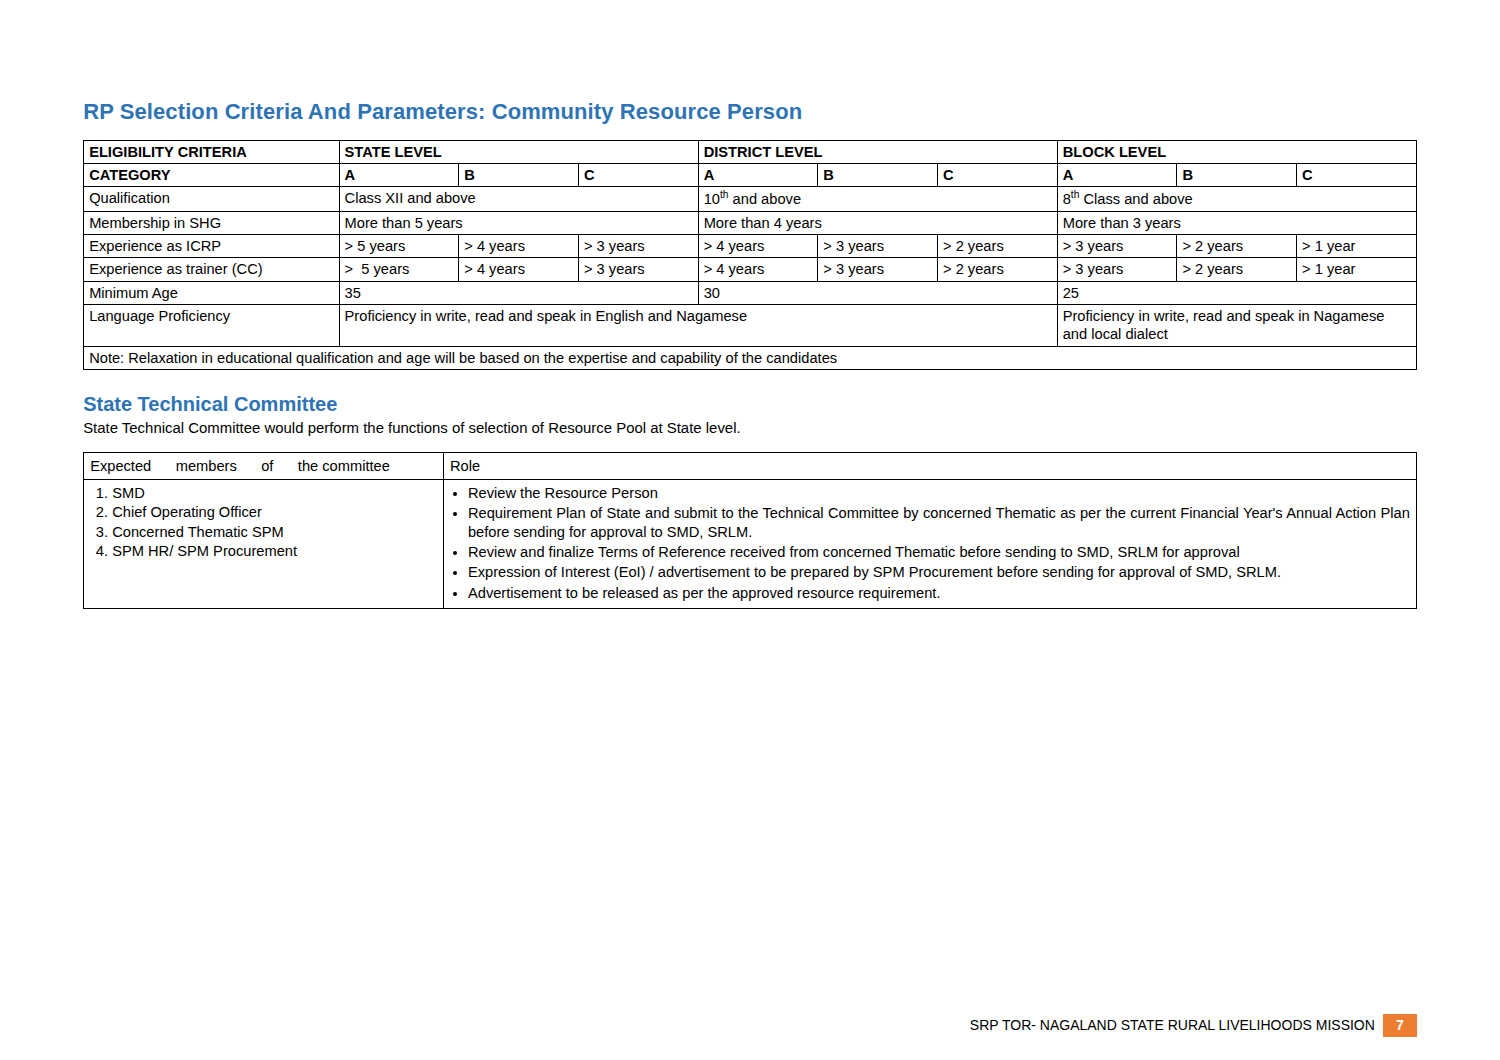RP Selection Criteria And Parameters: Community Resource Person
| ELIGIBILITY CRITERIA | STATE LEVEL | DISTRICT LEVEL | BLOCK LEVEL |
| --- | --- | --- | --- |
| CATEGORY | A | B | C | A | B | C | A | B | C |
| Qualification | Class XII and above | 10 th and above | 8 th Class and above |
| Membership in SHG | More than 5 years | More than 4 years | More than 3 years |
| Experience as ICRP | > 5 years | > 4 years | > 3 years | > 4 years | > 3 years | > 2 years | > 3 years | > 2 years | > 1 year |
| Experience as trainer (CC) | > 5 years | > 4 years | > 3 years | > 4 years | > 3 years | > 2 years | > 3 years | > 2 years | > 1 year |
| Minimum Age | 35 | 30 | 25 |
| Language Proficiency | Proficiency in write, read and speak in English and Nagamese | Proficiency in write, read and speak in Nagamese and local dialect |
| Note: Relaxation in educational qualification and age will be based on the expertise and capability of the candidates |
State Technical Committee
State Technical Committee would perform the functions of selection of Resource Pool at State level.
| Expected members of the committee | Role |
| SMD Chief Operating Officer Concerned Thematic SPM SPM HR/ SPM Procurement | Review the Resource Person Requirement Plan of State and submit to the Technical Committee by concerned Thematic as per the current Financial Year's Annual Action Plan before sending for approval to SMD, SRLM. Review and finalize Terms of Reference received from concerned Thematic before sending to SMD, SRLM for approval Expression of Interest (EoI) / advertisement to be prepared by SPM Procurement before sending for approval of SMD, SRLM. Advertisement to be released as per the approved resource requirement. |
SRP TOR- NAGALAND STATE RURAL LIVELIHOODS MISSION
7